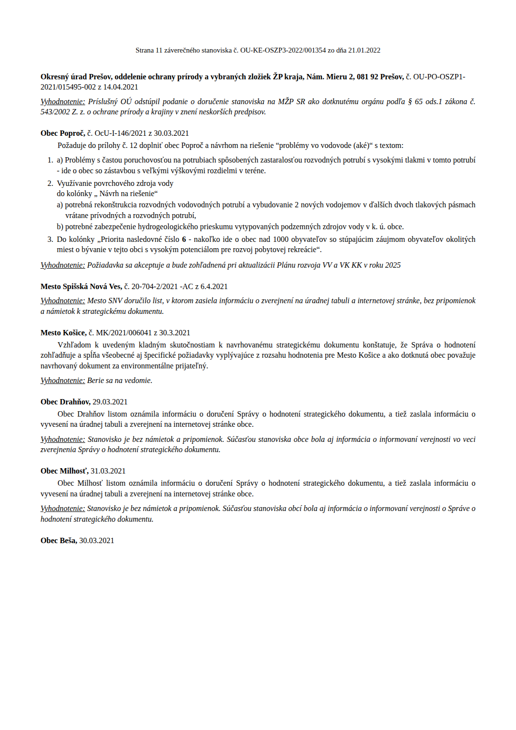Strana 11 záverečného stanoviska č. OU-KE-OSZP3-2022/001354 zo dňa 21.01.2022
Okresný úrad Prešov, oddelenie ochrany prírody a vybraných zložiek ŽP kraja, Nám. Mieru 2, 081 92 Prešov, č. OU-PO-OSZP1-2021/015495-002 z 14.04.2021
Vyhodnotenie: Príslušný OÚ odstúpil podanie o doručenie stanoviska na MŽP SR ako dotknutému orgánu podľa § 65 ods.1 zákona č. 543/2002 Z. z. o ochrane prírody a krajiny v znení neskorších predpisov.
Obec Poproč, č. OcU-I-146/2021 z 30.03.2021
Požaduje do prílohy č. 12 doplniť obec Poproč a návrhom na riešenie “problémy vo vodovode (aké)“ s textom:
a) Problémy s častou poruchovosťou na potrubiach spôsobených zastaralosťou rozvodných potrubí s vysokými tlakmi v tomto potrubí - ide o obec so zástavbou s veľkými výškovými rozdielmi v teréne.
Využívanie povrchového zdroja vody
do kolónky „ Návrh na riešenie“
a) potrebná rekonštrukcia rozvodných vodovodných potrubí a vybudovanie 2 nových vodojemov v ďalších dvoch tlakových pásmach vrátane prívodných a rozvodných potrubí,
b) potrebné zabezpečenie hydrogeologického prieskumu vytypovaných podzemných zdrojov vody v k. ú. obce.
Do kolónky „Priorita nasledovné číslo 6 - nakoľko ide o obec nad 1000 obyvateľov so stúpajúcim záujmom obyvateľov okolitých miest o bývanie v tejto obci s vysokým potenciálom pre rozvoj pobytovej rekreácie“.
Vyhodnotenie: Požiadavka sa akceptuje a bude zohľadnená pri aktualizácii Plánu rozvoja VV a VK KK v roku 2025
Mesto Spišská Nová Ves, č. 20-704-2/2021 -AC z 6.4.2021
Vyhodnotenie: Mesto SNV doručilo list, v ktorom zasiela informáciu o zverejnení na úradnej tabuli a internetovej stránke, bez pripomienok a námietok k strategickému dokumentu.
Mesto Košice, č. MK/2021/006041 z 30.3.2021
Vzhľadom k uvedeným kladným skutočnostiam k navrhovanému strategickému dokumentu konštatuje, že Správa o hodnotení zohľadňuje a spĺňa všeobecné aj špecifické požiadavky vyplývajúce z rozsahu hodnotenia pre Mesto Košice a ako dotknutá obec považuje navrhovaný dokument za environmentálne prijateľný.
Vyhodnotenie: Berie sa na vedomie.
Obec Drahňov, 29.03.2021
Obec Drahňov listom oznámila informáciu o doručení Správy o hodnotení strategického dokumentu, a tiež zaslala informáciu o vyvesení na úradnej tabuli a zverejnení na internetovej stránke obce.
Vyhodnotenie: Stanovisko je bez námietok a pripomienok. Súčasťou stanoviska obce bola aj informácia o informovaní verejnosti vo veci zverejnenia Správy o hodnotení strategického dokumentu.
Obec Milhosť, 31.03.2021
Obec Milhosť listom oznámila informáciu o doručení Správy o hodnotení strategického dokumentu, a tiež zaslala informáciu o vyvesení na úradnej tabuli a zverejnení na internetovej stránke obce.
Vyhodnotenie: Stanovisko je bez námietok a pripomienok. Súčasťou stanoviska obcí bola aj informácia o informovaní verejnosti o Správe o hodnotení strategického dokumentu.
Obec Beša, 30.03.2021